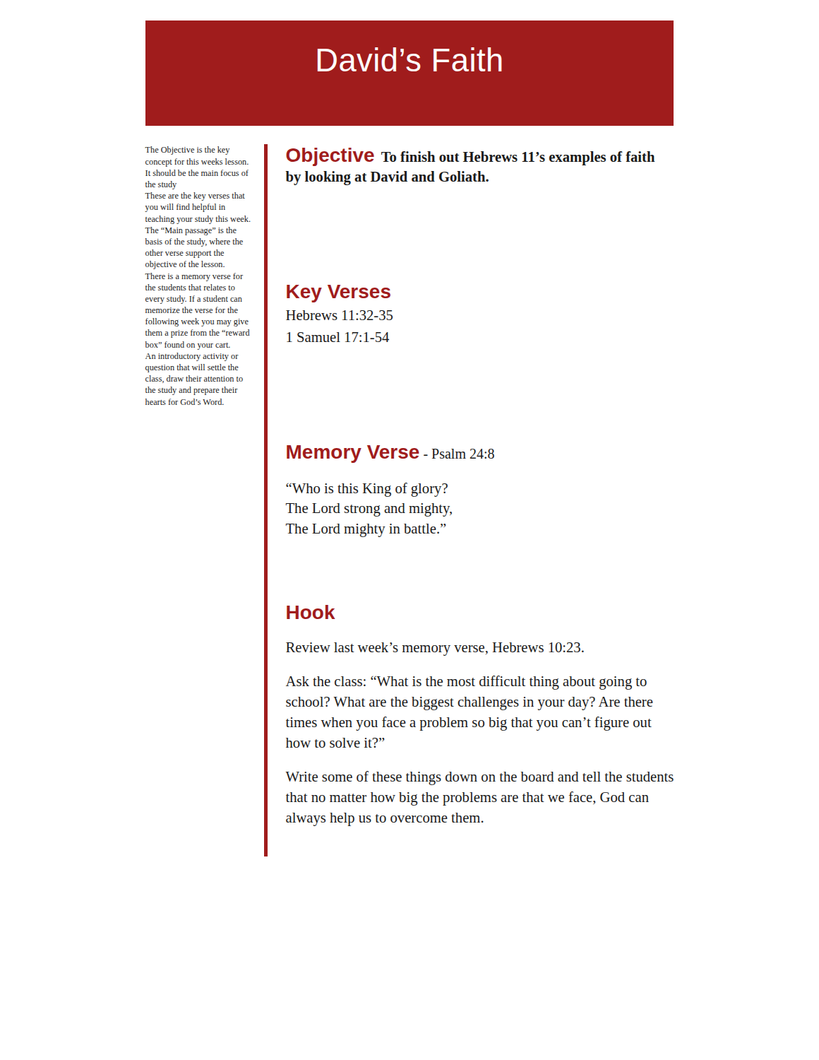David’s Faith
The Objective is the key concept for this weeks lesson. It should be the main focus of the study
These are the key verses that you will find helpful in teaching your study this week. The “Main passage” is the basis of the study, where the other verse support the objective of the lesson.
There is a memory verse for the students that relates to every study. If a student can memorize the verse for the following week you may give them a prize from the “reward box” found on your cart.
An introductory activity or question that will settle the class, draw their attention to the study and prepare their hearts for God’s Word.
Objective
To finish out Hebrews 11’s examples of faith by looking at David and Goliath.
Key Verses
Hebrews 11:32-35
1 Samuel 17:1-54
Memory Verse
- Psalm 24:8
“Who is this King of glory?
The Lord strong and mighty,
The Lord mighty in battle.”
Hook
Review last week’s memory verse, Hebrews 10:23.
Ask the class: “What is the most difficult thing about going to school? What are the biggest challenges in your day? Are there times when you face a problem so big that you can’t figure out how to solve it?”
Write some of these things down on the board and tell the students that no matter how big the problems are that we face, God can always help us to overcome them.